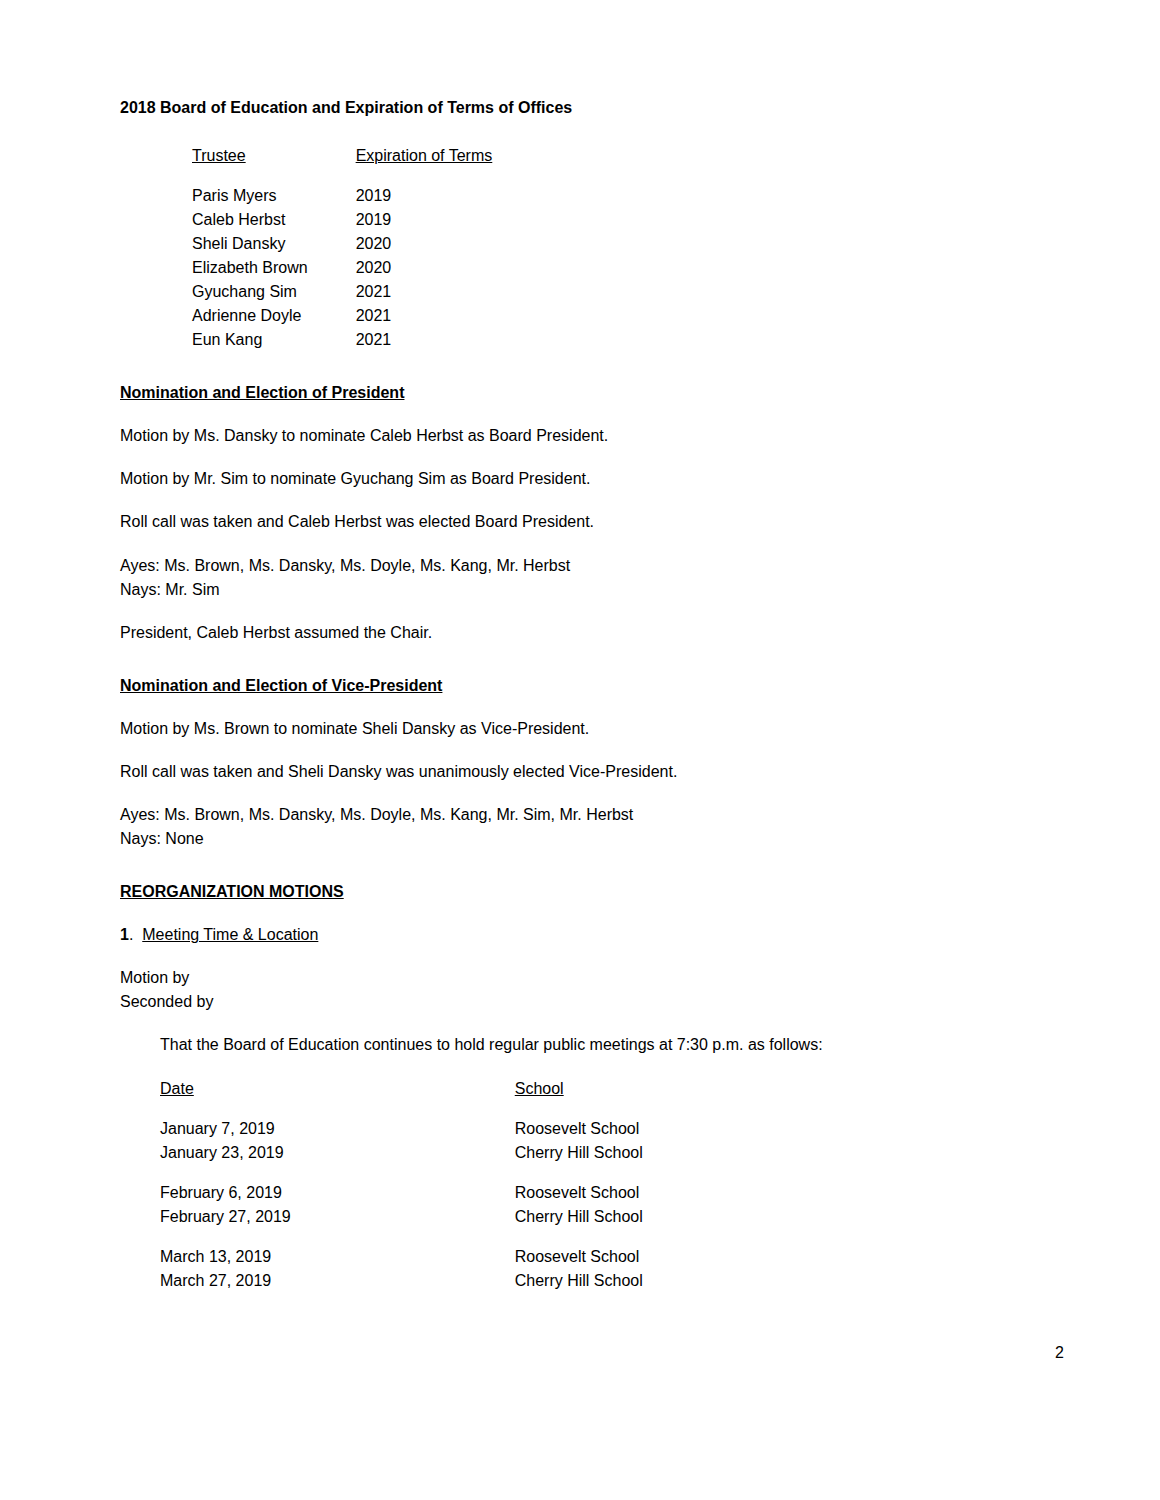2018 Board of Education and Expiration of Terms of Offices
| Trustee | Expiration of Terms |
| --- | --- |
| Paris Myers | 2019 |
| Caleb Herbst | 2019 |
| Sheli Dansky | 2020 |
| Elizabeth Brown | 2020 |
| Gyuchang Sim | 2021 |
| Adrienne Doyle | 2021 |
| Eun Kang | 2021 |
Nomination and Election of President
Motion by Ms. Dansky to nominate Caleb Herbst as Board President.
Motion by Mr. Sim to nominate Gyuchang Sim as Board President.
Roll call was taken and Caleb Herbst was elected Board President.
Ayes: Ms. Brown, Ms. Dansky, Ms. Doyle, Ms. Kang, Mr. Herbst
Nays: Mr. Sim
President, Caleb Herbst assumed the Chair.
Nomination and Election of Vice-President
Motion by Ms. Brown to nominate Sheli Dansky as Vice-President.
Roll call was taken and Sheli Dansky was unanimously elected Vice-President.
Ayes: Ms. Brown, Ms. Dansky, Ms. Doyle, Ms. Kang, Mr. Sim, Mr. Herbst
Nays: None
REORGANIZATION MOTIONS
1. Meeting Time & Location
Motion by
Seconded by
That the Board of Education continues to hold regular public meetings at 7:30 p.m. as follows:
| Date | School |
| --- | --- |
| January 7, 2019 | Roosevelt School |
| January 23, 2019 | Cherry Hill School |
| February 6, 2019 | Roosevelt School |
| February 27, 2019 | Cherry Hill School |
| March 13, 2019 | Roosevelt School |
| March 27, 2019 | Cherry Hill School |
2